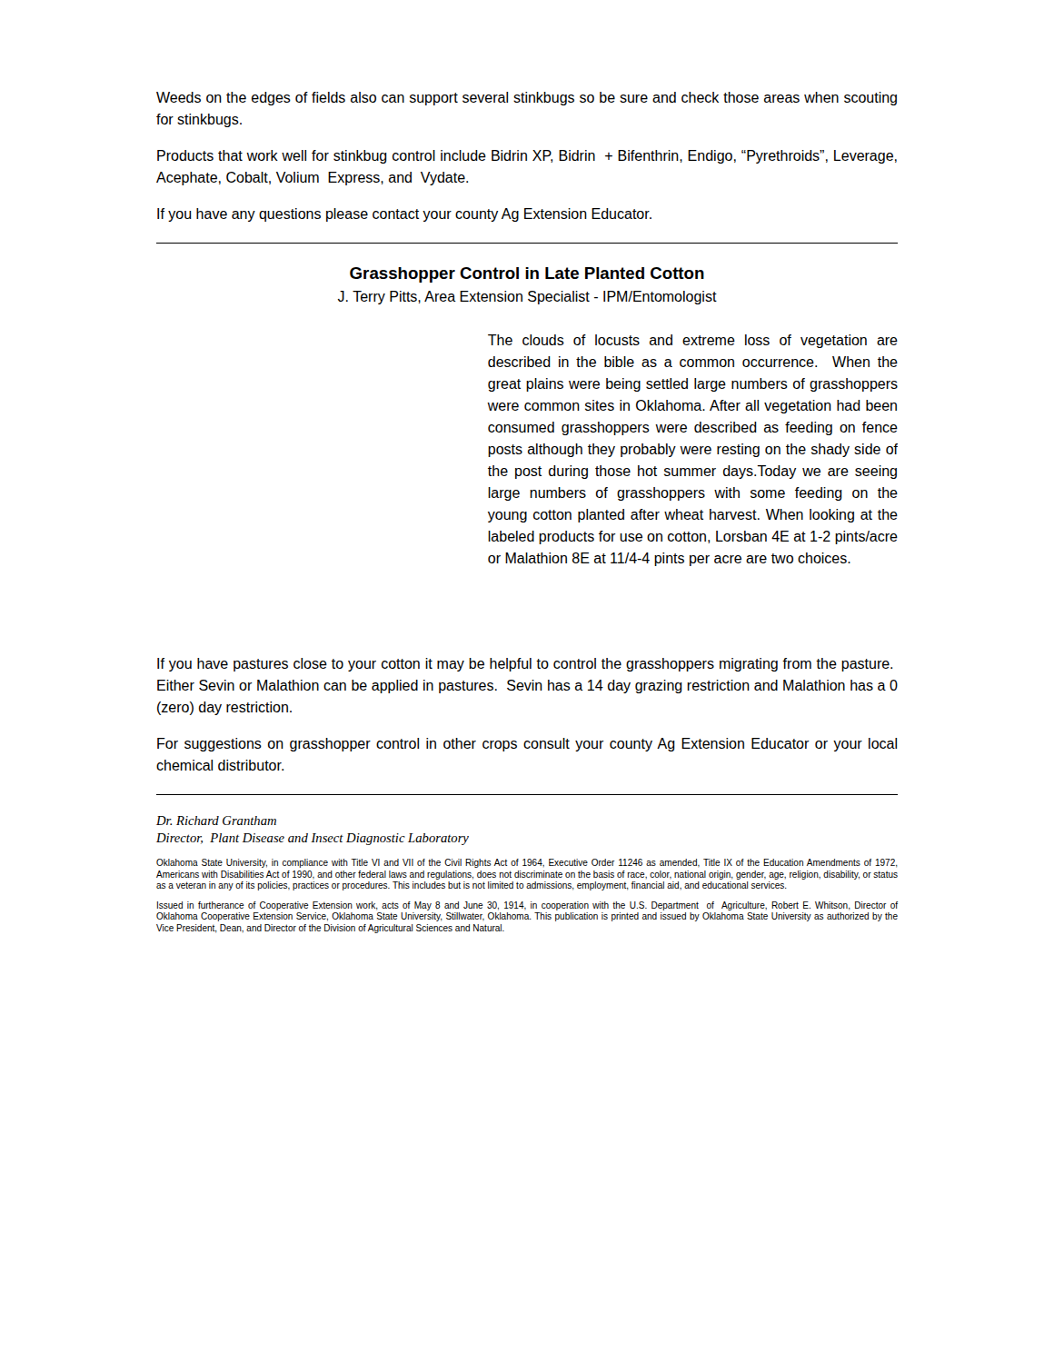Weeds on the edges of fields also can support several stinkbugs so be sure and check those areas when scouting for stinkbugs.
Products that work well for stinkbug control include Bidrin XP, Bidrin + Bifenthrin, Endigo, “Pyrethroids”, Leverage, Acephate, Cobalt, Volium Express, and Vydate.
If you have any questions please contact your county Ag Extension Educator.
Grasshopper Control in Late Planted Cotton
J. Terry Pitts, Area Extension Specialist - IPM/Entomologist
The clouds of locusts and extreme loss of vegetation are described in the bible as a common occurrence. When the great plains were being settled large numbers of grasshoppers were common sites in Oklahoma. After all vegetation had been consumed grasshoppers were described as feeding on fence posts although they probably were resting on the shady side of the post during those hot summer days.Today we are seeing large numbers of grasshoppers with some feeding on the young cotton planted after wheat harvest. When looking at the labeled products for use on cotton, Lorsban 4E at 1-2 pints/acre or Malathion 8E at 11/4-4 pints per acre are two choices.
If you have pastures close to your cotton it may be helpful to control the grasshoppers migrating from the pasture. Either Sevin or Malathion can be applied in pastures. Sevin has a 14 day grazing restriction and Malathion has a 0 (zero) day restriction.
For suggestions on grasshopper control in other crops consult your county Ag Extension Educator or your local chemical distributor.
Dr. Richard Grantham
Director, Plant Disease and Insect Diagnostic Laboratory
Oklahoma State University, in compliance with Title VI and VII of the Civil Rights Act of 1964, Executive Order 11246 as amended, Title IX of the Education Amendments of 1972, Americans with Disabilities Act of 1990, and other federal laws and regulations, does not discriminate on the basis of race, color, national origin, gender, age, religion, disability, or status as a veteran in any of its policies, practices or procedures. This includes but is not limited to admissions, employment, financial aid, and educational services.
Issued in furtherance of Cooperative Extension work, acts of May 8 and June 30, 1914, in cooperation with the U.S. Department of Agriculture, Robert E. Whitson, Director of Oklahoma Cooperative Extension Service, Oklahoma State University, Stillwater, Oklahoma. This publication is printed and issued by Oklahoma State University as authorized by the Vice President, Dean, and Director of the Division of Agricultural Sciences and Natural.